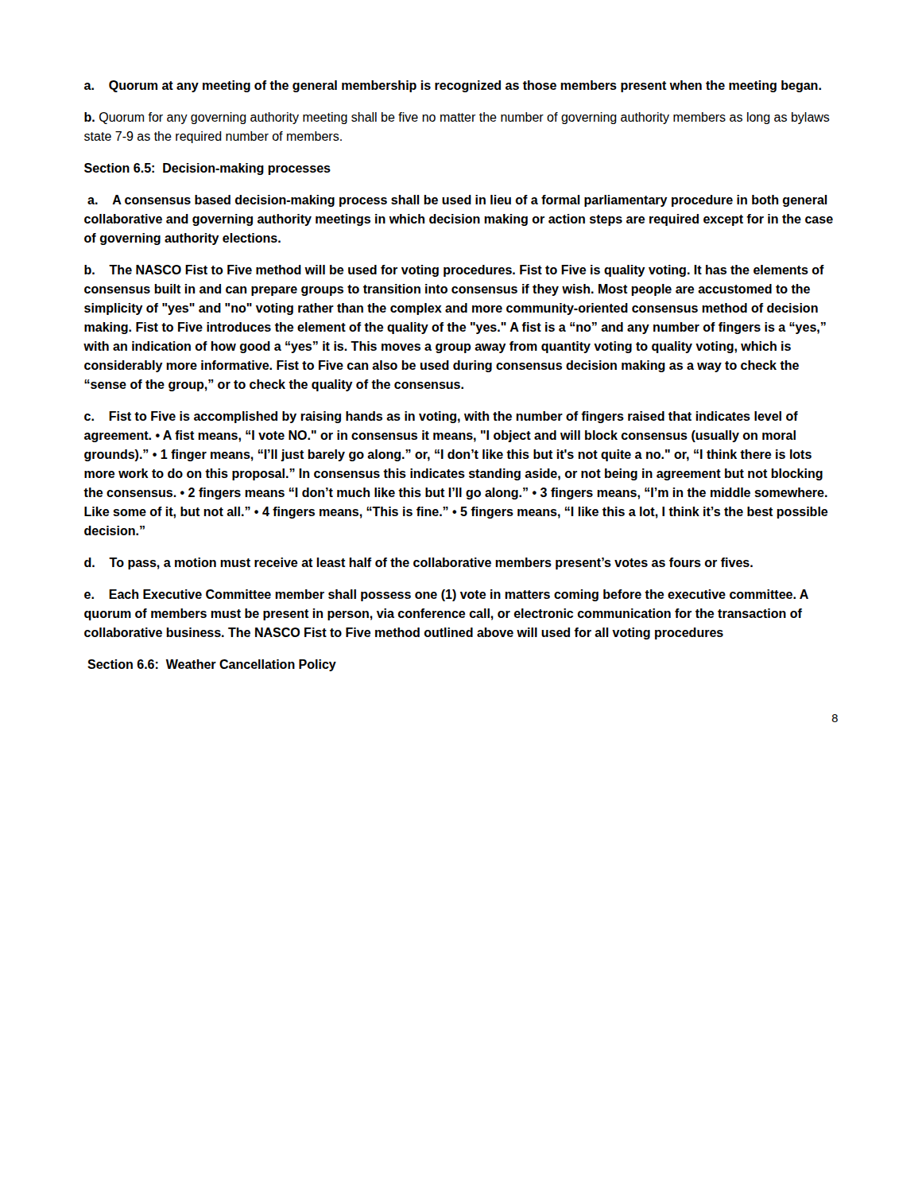a. Quorum at any meeting of the general membership is recognized as those members present when the meeting began.
b. Quorum for any governing authority meeting shall be five no matter the number of governing authority members as long as bylaws state 7-9 as the required number of members.
Section 6.5: Decision-making processes
a. A consensus based decision-making process shall be used in lieu of a formal parliamentary procedure in both general collaborative and governing authority meetings in which decision making or action steps are required except for in the case of governing authority elections.
b. The NASCO Fist to Five method will be used for voting procedures. Fist to Five is quality voting. It has the elements of consensus built in and can prepare groups to transition into consensus if they wish. Most people are accustomed to the simplicity of "yes" and "no" voting rather than the complex and more community-oriented consensus method of decision making. Fist to Five introduces the element of the quality of the "yes." A fist is a “no” and any number of fingers is a “yes,” with an indication of how good a “yes” it is. This moves a group away from quantity voting to quality voting, which is considerably more informative. Fist to Five can also be used during consensus decision making as a way to check the “sense of the group,” or to check the quality of the consensus.
c. Fist to Five is accomplished by raising hands as in voting, with the number of fingers raised that indicates level of agreement. • A fist means, “I vote NO." or in consensus it means, "I object and will block consensus (usually on moral grounds).” • 1 finger means, “I’ll just barely go along.” or, “I don’t like this but it's not quite a no." or, “I think there is lots more work to do on this proposal.” In consensus this indicates standing aside, or not being in agreement but not blocking the consensus. • 2 fingers means “I don’t much like this but I’ll go along.” • 3 fingers means, “I’m in the middle somewhere. Like some of it, but not all.” • 4 fingers means, “This is fine.” • 5 fingers means, “I like this a lot, I think it’s the best possible decision.”
d. To pass, a motion must receive at least half of the collaborative members present’s votes as fours or fives.
e. Each Executive Committee member shall possess one (1) vote in matters coming before the executive committee. A quorum of members must be present in person, via conference call, or electronic communication for the transaction of collaborative business. The NASCO Fist to Five method outlined above will used for all voting procedures
Section 6.6: Weather Cancellation Policy
8